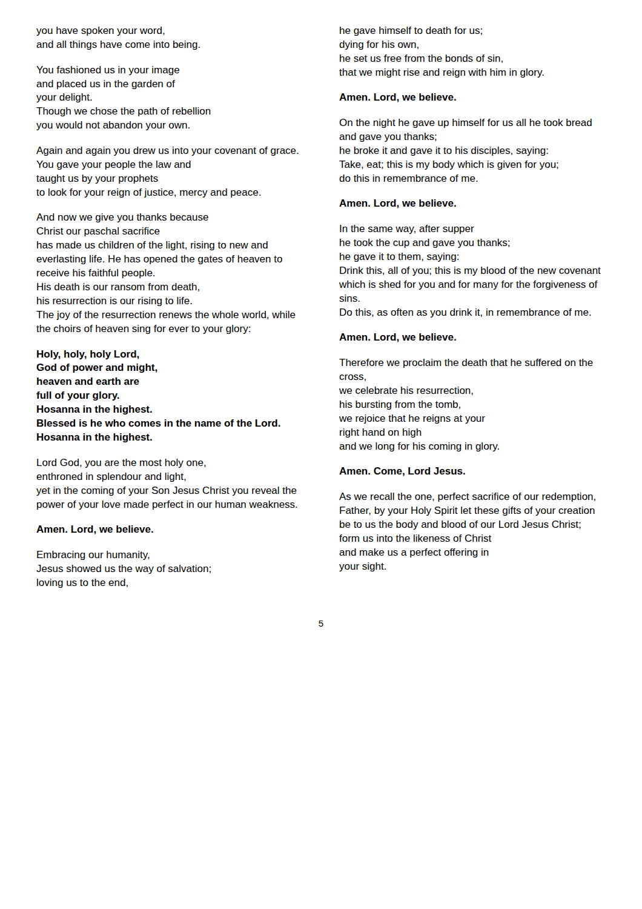you have spoken your word,
and all things have come into being.
You fashioned us in your image
and placed us in the garden of
your delight.
Though we chose the path of rebellion
you would not abandon your own.
Again and again you drew us into your covenant of grace.
You gave your people the law and
taught us by your prophets
to look for your reign of justice, mercy and peace.
And now we give you thanks because
Christ our paschal sacrifice
has made us children of the light, rising to new and everlasting life. He has opened the gates of heaven to receive his faithful people.
His death is our ransom from death,
his resurrection is our rising to life.
The joy of the resurrection renews the whole world, while the choirs of heaven sing for ever to your glory:
Holy, holy, holy Lord,
God of power and might,
heaven and earth are
full of your glory.
Hosanna in the highest.
Blessed is he who comes in the name of the Lord.
Hosanna in the highest.
Lord God, you are the most holy one,
enthroned in splendour and light,
yet in the coming of your Son Jesus Christ you reveal the power of your love made perfect in our human weakness.
Amen. Lord, we believe.
Embracing our humanity,
Jesus showed us the way of salvation;
loving us to the end,
he gave himself to death for us;
dying for his own,
he set us free from the bonds of sin,
that we might rise and reign with him in glory.
Amen. Lord, we believe.
On the night he gave up himself for us all he took bread and gave you thanks;
he broke it and gave it to his disciples, saying:
Take, eat; this is my body which is given for you;
do this in remembrance of me.
Amen. Lord, we believe.
In the same way, after supper
he took the cup and gave you thanks;
he gave it to them, saying:
Drink this, all of you; this is my blood of the new covenant
which is shed for you and for many for the forgiveness of sins.
Do this, as often as you drink it, in remembrance of me.
Amen. Lord, we believe.
Therefore we proclaim the death that he suffered on the cross,
we celebrate his resurrection,
his bursting from the tomb,
we rejoice that he reigns at your
right hand on high
and we long for his coming in glory.
Amen. Come, Lord Jesus.
As we recall the one, perfect sacrifice of our redemption,
Father, by your Holy Spirit let these gifts of your creation
be to us the body and blood of our Lord Jesus Christ;
form us into the likeness of Christ
and make us a perfect offering in
your sight.
5